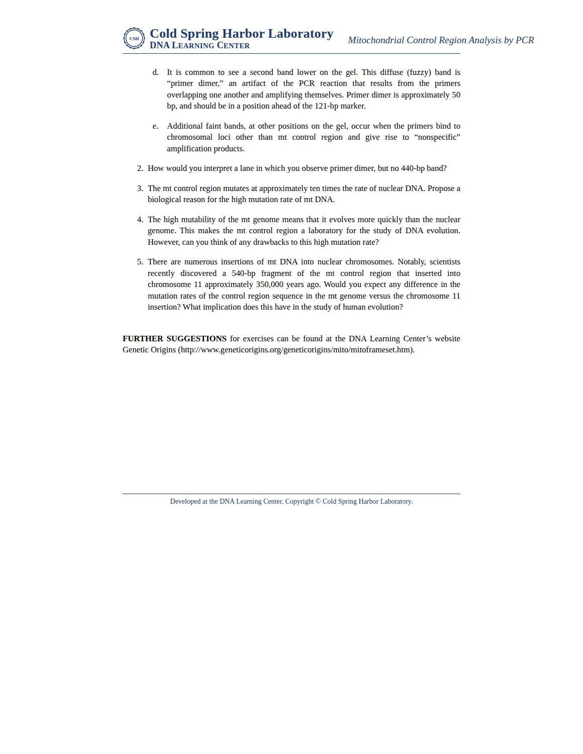CSH
Cold Spring Harbor Laboratory
DNA LEARNING CENTER
Mitochondrial Control Region Analysis by PCR
d. It is common to see a second band lower on the gel. This diffuse (fuzzy) band is “primer dimer,” an artifact of the PCR reaction that results from the primers overlapping one another and amplifying themselves. Primer dimer is approximately 50 bp, and should be in a position ahead of the 121-bp marker.
e. Additional faint bands, at other positions on the gel, occur when the primers bind to chromosomal loci other than mt control region and give rise to “nonspecific” amplification products.
2. How would you interpret a lane in which you observe primer dimer, but no 440-bp band?
3. The mt control region mutates at approximately ten times the rate of nuclear DNA. Propose a biological reason for the high mutation rate of mt DNA.
4. The high mutability of the mt genome means that it evolves more quickly than the nuclear genome. This makes the mt control region a laboratory for the study of DNA evolution. However, can you think of any drawbacks to this high mutation rate?
5. There are numerous insertions of mt DNA into nuclear chromosomes. Notably, scientists recently discovered a 540-bp fragment of the mt control region that inserted into chromosome 11 approximately 350,000 years ago. Would you expect any difference in the mutation rates of the control region sequence in the mt genome versus the chromosome 11 insertion? What implication does this have in the study of human evolution?
FURTHER SUGGESTIONS for exercises can be found at the DNA Learning Center’s website Genetic Origins (http://www.geneticorigins.org/geneticorigins/mito/mitoframeset.htm).
Developed at the DNA Learning Center. Copyright © Cold Spring Harbor Laboratory.